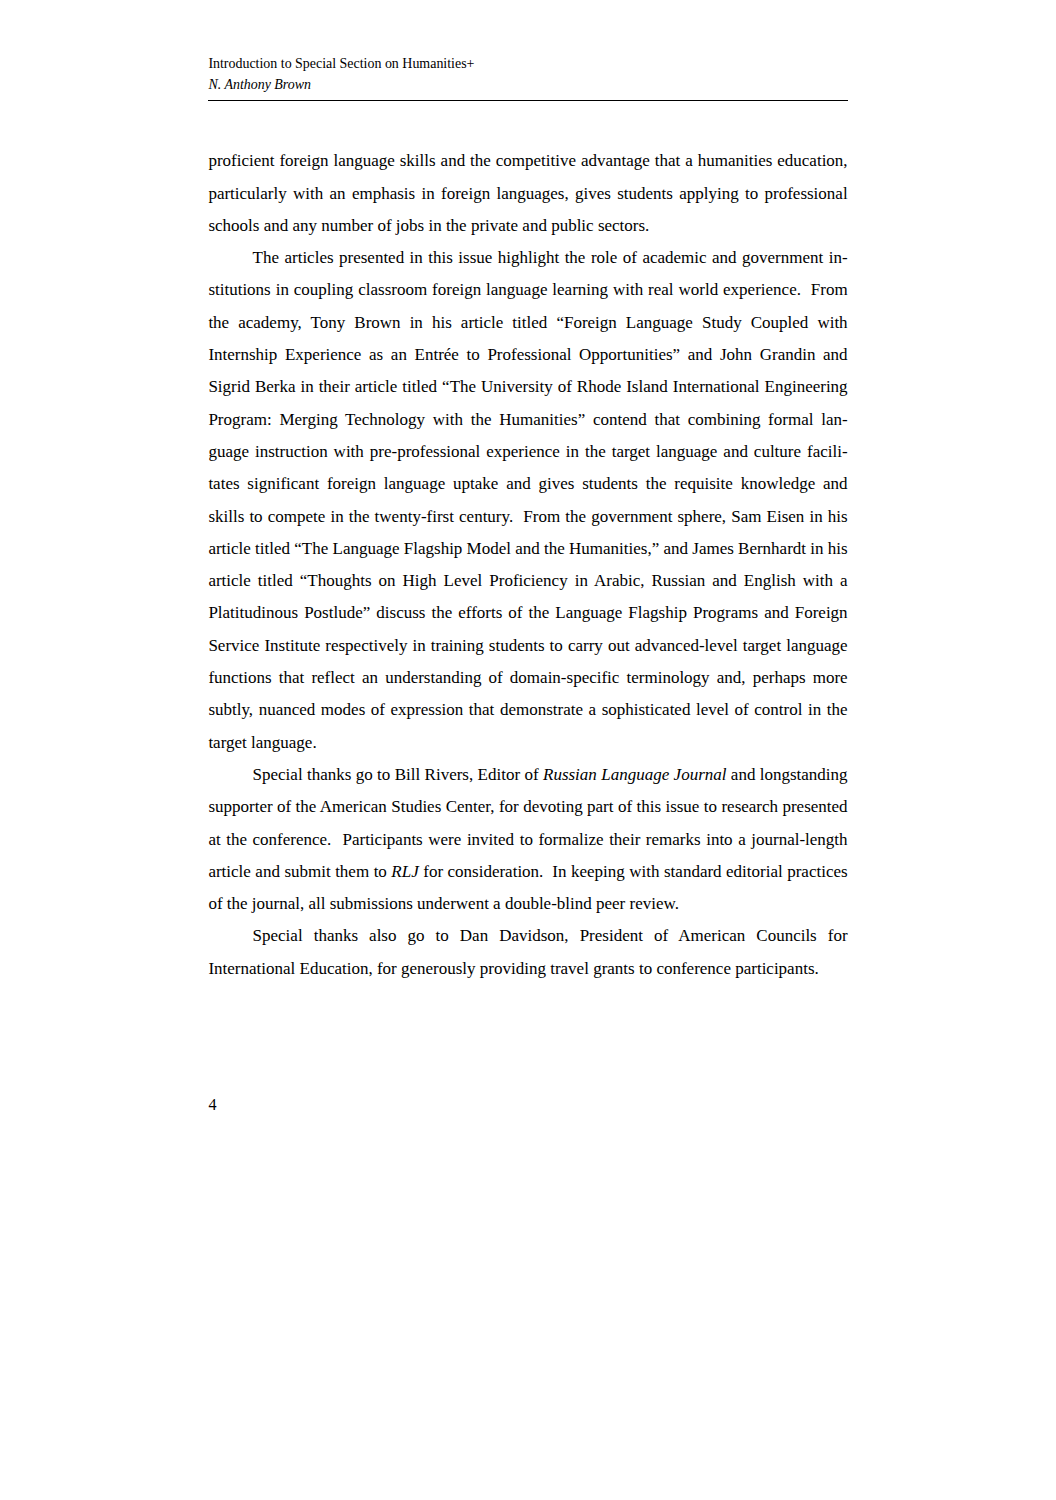Introduction to Special Section on Humanities+ N. Anthony Brown
proficient foreign language skills and the competitive advantage that a humanities education, particularly with an emphasis in foreign languages, gives students applying to professional schools and any number of jobs in the private and public sectors.
The articles presented in this issue highlight the role of academic and government institutions in coupling classroom foreign language learning with real world experience. From the academy, Tony Brown in his article titled “Foreign Language Study Coupled with Internship Experience as an Entrée to Professional Opportunities” and John Grandin and Sigrid Berka in their article titled “The University of Rhode Island International Engineering Program: Merging Technology with the Humanities” contend that combining formal language instruction with pre-professional experience in the target language and culture facilitates significant foreign language uptake and gives students the requisite knowledge and skills to compete in the twenty-first century. From the government sphere, Sam Eisen in his article titled “The Language Flagship Model and the Humanities,” and James Bernhardt in his article titled “Thoughts on High Level Proficiency in Arabic, Russian and English with a Platitudinous Postlude” discuss the efforts of the Language Flagship Programs and Foreign Service Institute respectively in training students to carry out advanced-level target language functions that reflect an understanding of domain-specific terminology and, perhaps more subtly, nuanced modes of expression that demonstrate a sophisticated level of control in the target language.
Special thanks go to Bill Rivers, Editor of Russian Language Journal and longstanding supporter of the American Studies Center, for devoting part of this issue to research presented at the conference. Participants were invited to formalize their remarks into a journal-length article and submit them to RLJ for consideration. In keeping with standard editorial practices of the journal, all submissions underwent a double-blind peer review.
Special thanks also go to Dan Davidson, President of American Councils for International Education, for generously providing travel grants to conference participants.
4